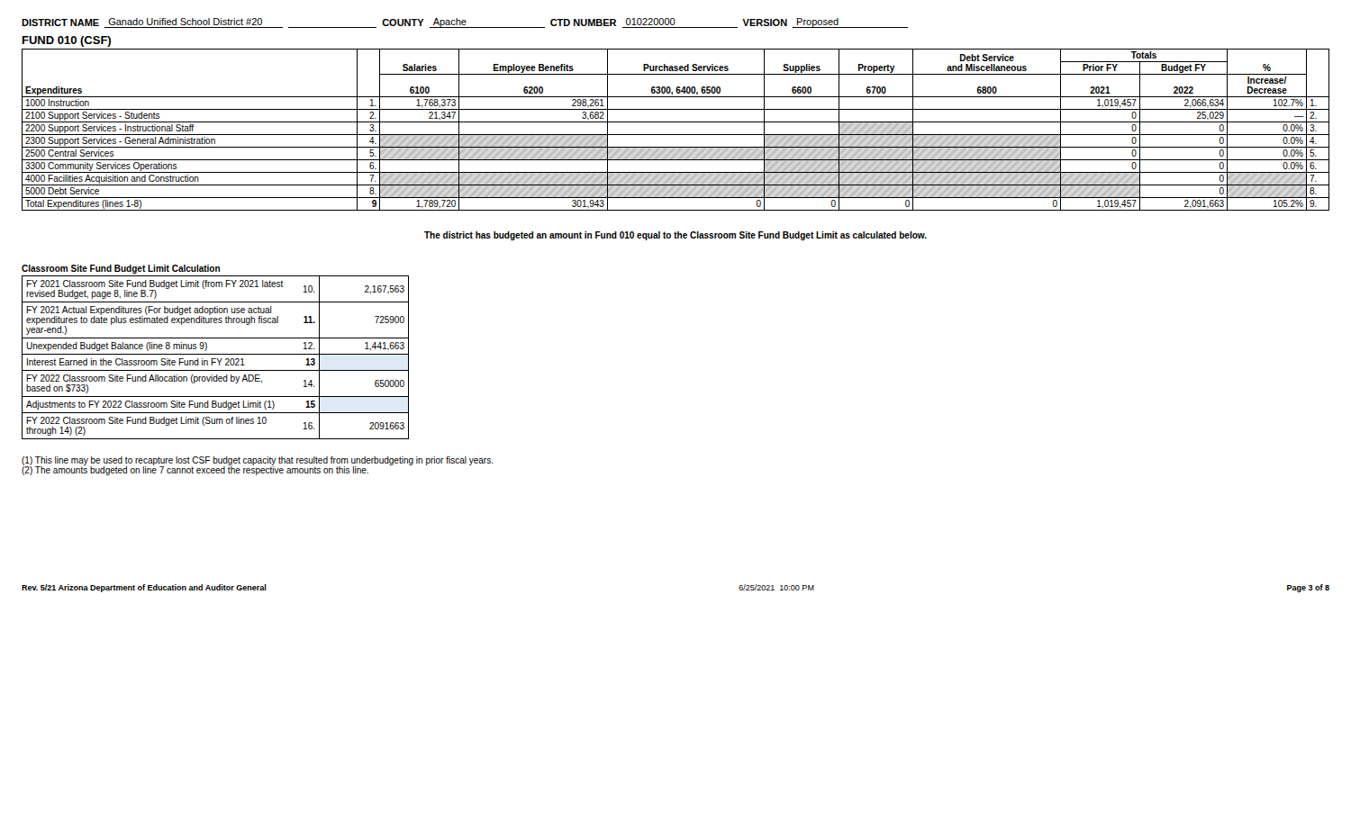DISTRICT NAME Ganado Unified School District #20 COUNTY Apache CTD NUMBER 010220000 VERSION Proposed
FUND 010 (CSF)
| Expenditures | | Salaries | Employee Benefits | Purchased Services | Supplies | Property | Debt Service and Miscellaneous | Totals | % | |
| --- | --- | --- | --- | --- | --- | --- | --- | --- | --- | --- |
| Prior FY | Budget FY |
| 6100 | 6200 | 6300, 6400, 6500 | 6600 | 6700 | 6800 | 2021 | 2022 | Increase/ Decrease |
| 1000 Instruction | 1. | 1,768,373 | 298,261 | | | | | 1,019,457 | 2,066,634 | 102.7% | 1. |
| 2100 Support Services - Students | 2. | 21,347 | 3,682 | | | | | 0 | 25,029 | — | 2. |
| 2200 Support Services - Instructional Staff | 3. | | | | | | | 0 | 0 | 0.0% | 3. |
| 2300 Support Services - General Administration | 4. | | | | | | | 0 | 0 | 0.0% | 4. |
| 2500 Central Services | 5. | | | | | | | 0 | 0 | 0.0% | 5. |
| 3300 Community Services Operations | 6. | | | | | | | 0 | 0 | 0.0% | 6. |
| 4000 Facilities Acquisition and Construction | 7. | | | | | | | | 0 | | 7. |
| 5000 Debt Service | 8. | | | | | | | | 0 | | 8. |
| Total Expenditures (lines 1-8) | 9 | 1,789,720 | 301,943 | 0 | 0 | 0 | 0 | 1,019,457 | 2,091,663 | 105.2% | 9. |
The district has budgeted an amount in Fund 010 equal to the Classroom Site Fund Budget Limit as calculated below.
Classroom Site Fund Budget Limit Calculation
| FY 2021 Classroom Site Fund Budget Limit (from FY 2021 latest revised Budget, page 8, line B.7) | 10. | 2,167,563 |
| FY 2021 Actual Expenditures (For budget adoption use actual expenditures to date plus estimated expenditures through fiscal year-end.) | 11. | 725900 |
| Unexpended Budget Balance (line 8 minus 9) | 12. | 1,441,663 |
| Interest Earned in the Classroom Site Fund in FY 2021 | 13 | |
| FY 2022 Classroom Site Fund Allocation (provided by ADE, based on $733) | 14. | 650000 |
| Adjustments to FY 2022 Classroom Site Fund Budget Limit (1) | 15 | |
| FY 2022 Classroom Site Fund Budget Limit (Sum of lines 10 through 14) (2) | 16. | 2091663 |
(1) This line may be used to recapture lost CSF budget capacity that resulted from underbudgeting in prior fiscal years.
(2) The amounts budgeted on line 7 cannot exceed the respective amounts on this line.
Rev. 5/21 Arizona Department of Education and Auditor General
6/25/2021 10:00 PM
Page 3 of 8